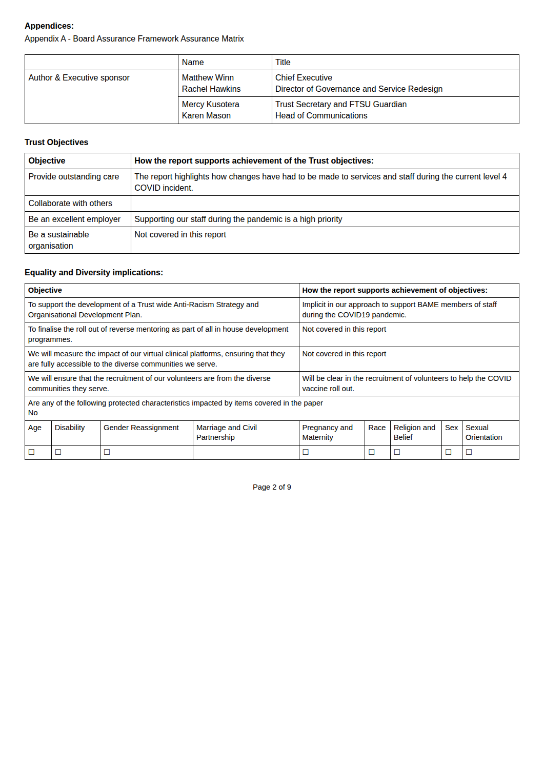Appendices:
Appendix A - Board Assurance Framework Assurance Matrix
| | Name | Title |
| Author & Executive sponsor | Matthew Winn Rachel Hawkins | Chief Executive Director of Governance and Service Redesign |
| Mercy Kusotera Karen Mason | Trust Secretary and FTSU Guardian Head of Communications |
Trust Objectives
| Objective | How the report supports achievement of the Trust objectives: |
| --- | --- |
| Provide outstanding care | The report highlights how changes have had to be made to services and staff during the current level 4 COVID incident. |
| Collaborate with others | |
| Be an excellent employer | Supporting our staff during the pandemic is a high priority |
| Be a sustainable organisation | Not covered in this report |
Equality and Diversity implications:
| Objective | How the report supports achievement of objectives: |
| --- | --- |
| To support the development of a Trust wide Anti-Racism Strategy and Organisational Development Plan. | Implicit in our approach to support BAME members of staff during the COVID19 pandemic. |
| To finalise the roll out of reverse mentoring as part of all in house development programmes. | Not covered in this report |
| We will measure the impact of our virtual clinical platforms, ensuring that they are fully accessible to the diverse communities we serve. | Not covered in this report |
| We will ensure that the recruitment of our volunteers are from the diverse communities they serve. | Will be clear in the recruitment of volunteers to help the COVID vaccine roll out. |
| Are any of the following protected characteristics impacted by items covered in the paper No |
| Age | Disability | Gender Reassignment | Marriage and Civil Partnership | Pregnancy and Maternity | Race | Religion and Belief | Sex | Sexual Orientation |
| ☐ | ☐ | ☐ | | ☐ | ☐ | ☐ | ☐ | ☐ |
Page 2 of 9